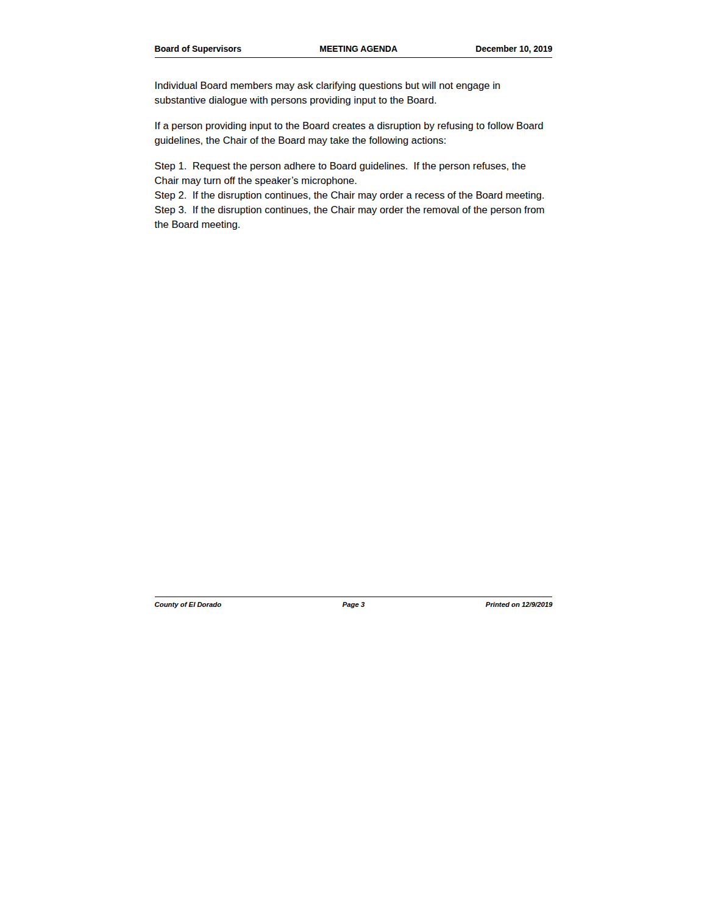Board of Supervisors
MEETING AGENDA
December 10, 2019
Individual Board members may ask clarifying questions but will not engage in substantive dialogue with persons providing input to the Board.
If a person providing input to the Board creates a disruption by refusing to follow Board guidelines, the Chair of the Board may take the following actions:
Step 1. Request the person adhere to Board guidelines. If the person refuses, the Chair may turn off the speaker’s microphone.
Step 2. If the disruption continues, the Chair may order a recess of the Board meeting.
Step 3. If the disruption continues, the Chair may order the removal of the person from the Board meeting.
County of El Dorado
Page 3
Printed on 12/9/2019